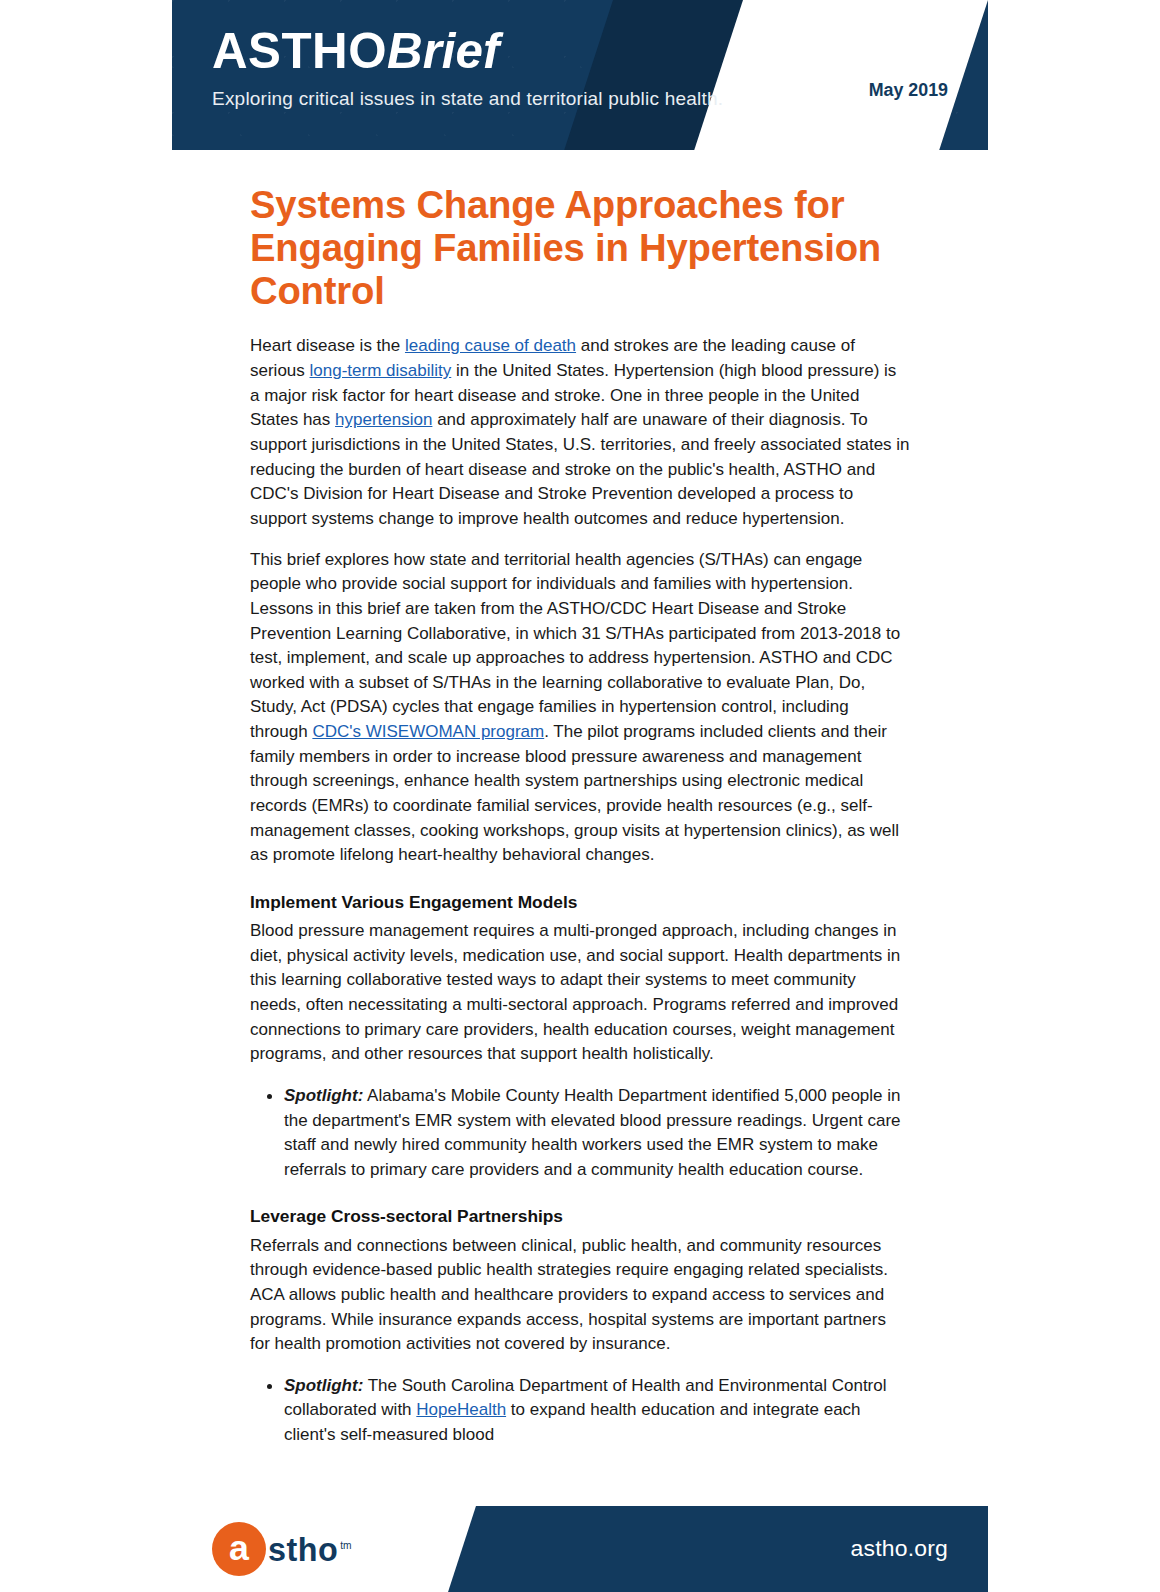ASTHO Brief
Exploring critical issues in state and territorial public health.
May 2019
Systems Change Approaches for Engaging Families in Hypertension Control
Heart disease is the leading cause of death and strokes are the leading cause of serious long-term disability in the United States. Hypertension (high blood pressure) is a major risk factor for heart disease and stroke. One in three people in the United States has hypertension and approximately half are unaware of their diagnosis. To support jurisdictions in the United States, U.S. territories, and freely associated states in reducing the burden of heart disease and stroke on the public's health, ASTHO and CDC's Division for Heart Disease and Stroke Prevention developed a process to support systems change to improve health outcomes and reduce hypertension.
This brief explores how state and territorial health agencies (S/THAs) can engage people who provide social support for individuals and families with hypertension. Lessons in this brief are taken from the ASTHO/CDC Heart Disease and Stroke Prevention Learning Collaborative, in which 31 S/THAs participated from 2013-2018 to test, implement, and scale up approaches to address hypertension. ASTHO and CDC worked with a subset of S/THAs in the learning collaborative to evaluate Plan, Do, Study, Act (PDSA) cycles that engage families in hypertension control, including through CDC's WISEWOMAN program. The pilot programs included clients and their family members in order to increase blood pressure awareness and management through screenings, enhance health system partnerships using electronic medical records (EMRs) to coordinate familial services, provide health resources (e.g., self-management classes, cooking workshops, group visits at hypertension clinics), as well as promote lifelong heart-healthy behavioral changes.
Implement Various Engagement Models
Blood pressure management requires a multi-pronged approach, including changes in diet, physical activity levels, medication use, and social support. Health departments in this learning collaborative tested ways to adapt their systems to meet community needs, often necessitating a multi-sectoral approach. Programs referred and improved connections to primary care providers, health education courses, weight management programs, and other resources that support health holistically.
Spotlight: Alabama's Mobile County Health Department identified 5,000 people in the department's EMR system with elevated blood pressure readings. Urgent care staff and newly hired community health workers used the EMR system to make referrals to primary care providers and a community health education course.
Leverage Cross-sectoral Partnerships
Referrals and connections between clinical, public health, and community resources through evidence-based public health strategies require engaging related specialists. ACA allows public health and healthcare providers to expand access to services and programs. While insurance expands access, hospital systems are important partners for health promotion activities not covered by insurance.
Spotlight: The South Carolina Department of Health and Environmental Control collaborated with HopeHealth to expand health education and integrate each client's self-measured blood
astho tm
astho.org